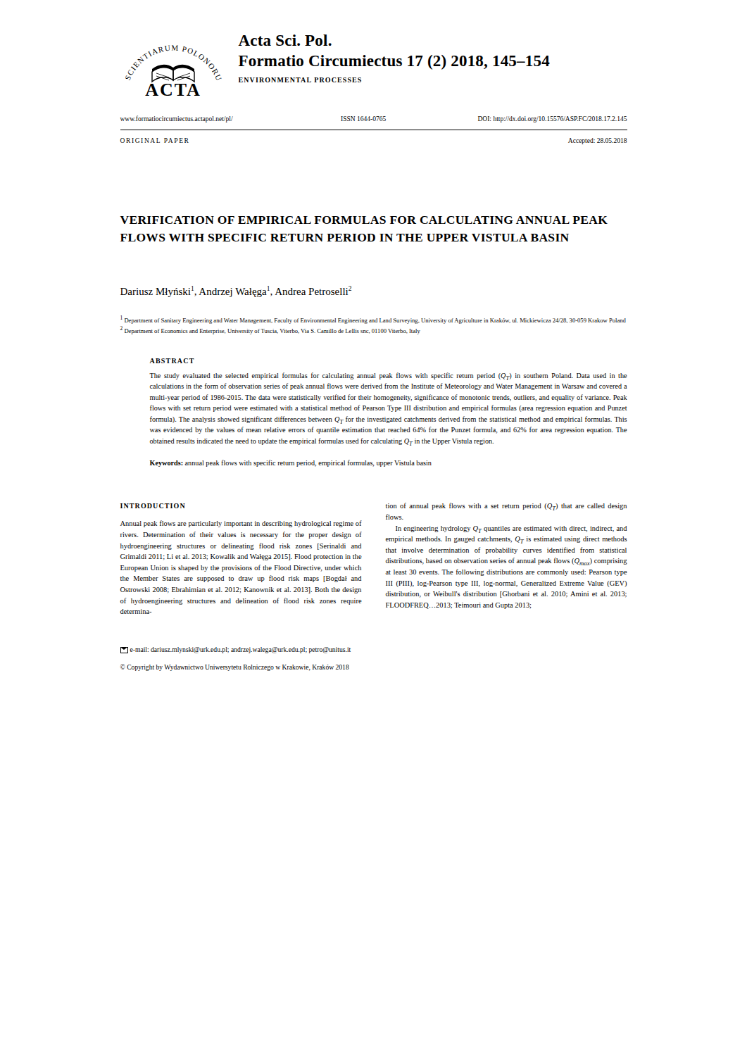SCIENTIARUM POLONORUM ACTA
Acta Sci. Pol.
Formatio Circumiectus 17 (2) 2018, 145–154
ENVIRONMENTAL PROCESSES
www.formatiocircumiectus.actapol.net/pl/
ISSN 1644-0765
DOI: http://dx.doi.org/10.15576/ASP.FC/2018.17.2.145
ORIGINAL PAPER
Accepted: 28.05.2018
Verification of empirical formulas for calculating annual peak flows with specific return period in the upper Vistula basin
Dariusz Młyński1, Andrzej Wałęga1, Andrea Petroselli2
1 Department of Sanitary Engineering and Water Management, Faculty of Environmental Engineering and Land Surveying, University of Agriculture in Kraków, ul. Mickiewicza 24/28, 30-059 Krakow Poland
2 Department of Economics and Enterprise, University of Tuscia, Viterbo, Via S. Camillo de Lellis snc, 01100 Viterbo, Italy
ABSTRACT
The study evaluated the selected empirical formulas for calculating annual peak flows with specific return period (QT) in southern Poland. Data used in the calculations in the form of observation series of peak annual flows were derived from the Institute of Meteorology and Water Management in Warsaw and covered a multi-year period of 1986-2015. The data were statistically verified for their homogeneity, significance of monotonic trends, outliers, and equality of variance. Peak flows with set return period were estimated with a statistical method of Pearson Type III distribution and empirical formulas (area regression equation and Punzet formula). The analysis showed significant differences between QT for the investigated catchments derived from the statistical method and empirical formulas. This was evidenced by the values of mean relative errors of quantile estimation that reached 64% for the Punzet formula, and 62% for area regression equation. The obtained results indicated the need to update the empirical formulas used for calculating QT in the Upper Vistula region.
Keywords: annual peak flows with specific return period, empirical formulas, upper Vistula basin
INTRODUCTION
Annual peak flows are particularly important in describing hydrological regime of rivers. Determination of their values is necessary for the proper design of hydroengineering structures or delineating flood risk zones [Serinaldi and Grimaldi 2011; Li et al. 2013; Kowalik and Wałęga 2015]. Flood protection in the European Union is shaped by the provisions of the Flood Directive, under which the Member States are supposed to draw up flood risk maps [Bogdał and Ostrowski 2008; Ebrahimian et al. 2012; Kanownik et al. 2013]. Both the design of hydroengineering structures and delineation of flood risk zones require determina-
tion of annual peak flows with a set return period (QT) that are called design flows.
In engineering hydrology QT quantiles are estimated with direct, indirect, and empirical methods. In gauged catchments, QT is estimated using direct methods that involve determination of probability curves identified from statistical distributions, based on observation series of annual peak flows (Qmax) comprising at least 30 events. The following distributions are commonly used: Pearson type III (PIII), log-Pearson type III, log-normal, Generalized Extreme Value (GEV) distribution, or Weibull's distribution [Ghorbani et al. 2010; Amini et al. 2013; FLOODFREQ…2013; Teimouri and Gupta 2013;
e-mail: dariusz.mlynski@urk.edu.pl; andrzej.walega@urk.edu.pl; petro@unitus.it
© Copyright by Wydawnictwo Uniwersytetu Rolniczego w Krakowie, Kraków 2018